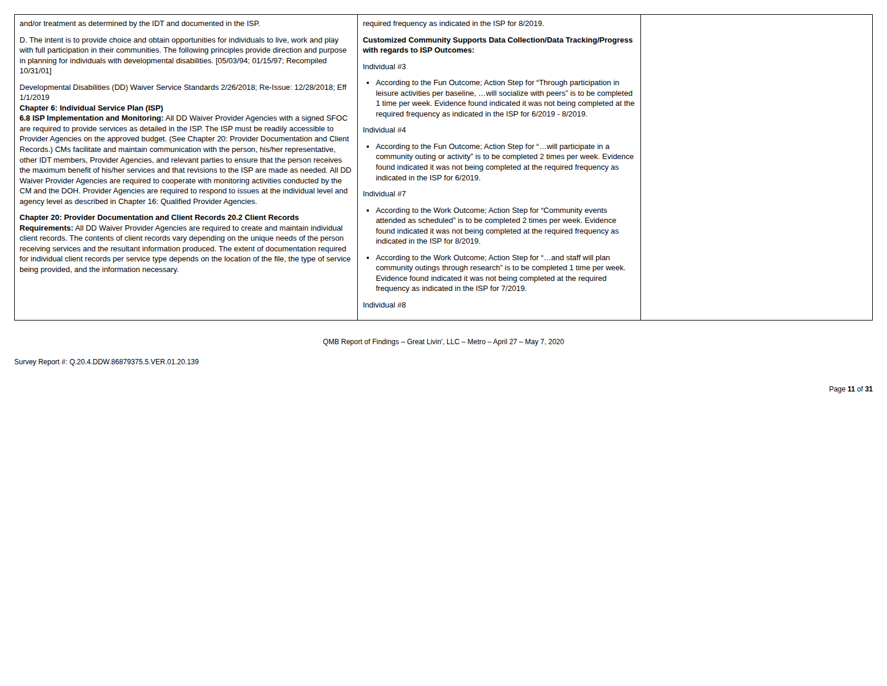| and/or treatment as determined by the IDT and documented in the ISP. D. The intent is to provide choice and obtain opportunities for individuals to live, work and play with full participation in their communities. The following principles provide direction and purpose in planning for individuals with developmental disabilities. [05/03/94; 01/15/97; Recompiled 10/31/01] Developmental Disabilities (DD) Waiver Service Standards 2/26/2018; Re-Issue: 12/28/2018; Eff 1/1/2019 Chapter 6: Individual Service Plan (ISP) 6.8 ISP Implementation and Monitoring: All DD Waiver Provider Agencies with a signed SFOC are required to provide services as detailed in the ISP. The ISP must be readily accessible to Provider Agencies on the approved budget. (See Chapter 20: Provider Documentation and Client Records.) CMs facilitate and maintain communication with the person, his/her representative, other IDT members, Provider Agencies, and relevant parties to ensure that the person receives the maximum benefit of his/her services and that revisions to the ISP are made as needed. All DD Waiver Provider Agencies are required to cooperate with monitoring activities conducted by the CM and the DOH. Provider Agencies are required to respond to issues at the individual level and agency level as described in Chapter 16: Qualified Provider Agencies. Chapter 20: Provider Documentation and Client Records 20.2 Client Records Requirements: All DD Waiver Provider Agencies are required to create and maintain individual client records. The contents of client records vary depending on the unique needs of the person receiving services and the resultant information produced. The extent of documentation required for individual client records per service type depends on the location of the file, the type of service being provided, and the information necessary. | required frequency as indicated in the ISP for 8/2019. Customized Community Supports Data Collection/Data Tracking/Progress with regards to ISP Outcomes: Individual #3 According to the Fun Outcome; Action Step for “Through participation in leisure activities per baseline, …will socialize with peers” is to be completed 1 time per week. Evidence found indicated it was not being completed at the required frequency as indicated in the ISP for 6/2019 - 8/2019. Individual #4 According to the Fun Outcome; Action Step for “…will participate in a community outing or activity” is to be completed 2 times per week. Evidence found indicated it was not being completed at the required frequency as indicated in the ISP for 6/2019. Individual #7 According to the Work Outcome; Action Step for “Community events attended as scheduled” is to be completed 2 times per week. Evidence found indicated it was not being completed at the required frequency as indicated in the ISP for 8/2019. According to the Work Outcome; Action Step for “…and staff will plan community outings through research” is to be completed 1 time per week. Evidence found indicated it was not being completed at the required frequency as indicated in the ISP for 7/2019. Individual #8 | |
QMB Report of Findings – Great Livin', LLC – Metro – April 27 – May 7, 2020
Survey Report #: Q.20.4.DDW.86879375.5.VER.01.20.139
Page 11 of 31